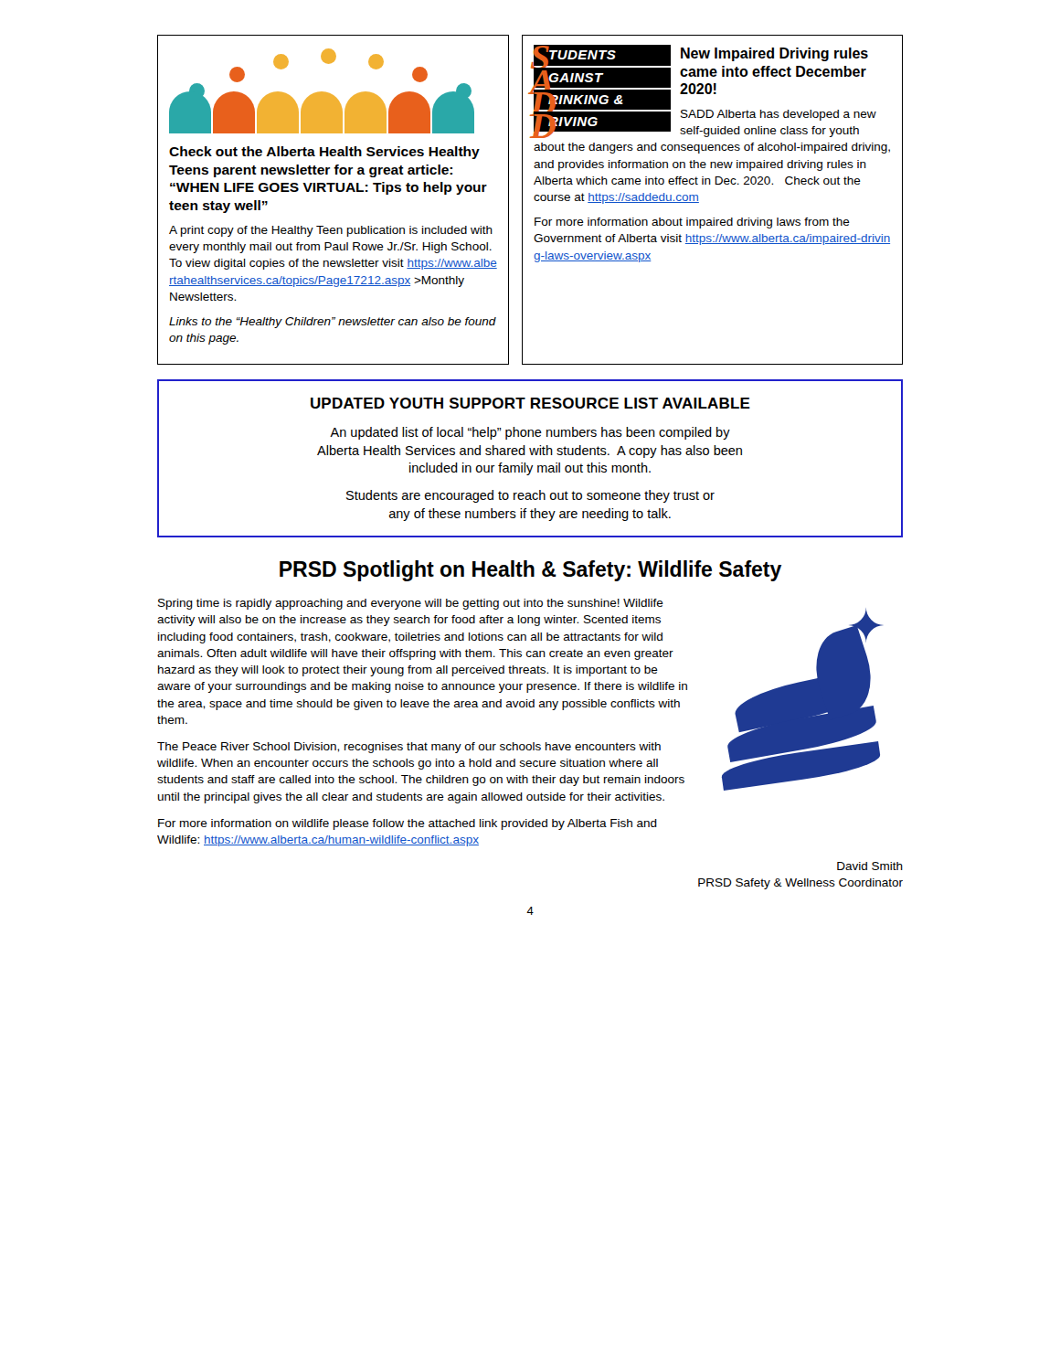Check out the Alberta Health Services Healthy Teens parent newsletter for a great article: “WHEN LIFE GOES VIRTUAL: Tips to help your teen stay well”
A print copy of the Healthy Teen publication is included with every monthly mail out from Paul Rowe Jr./Sr. High School. To view digital copies of the newsletter visit https://www.albertahealthservices.ca/topics/Page17212.aspx >Monthly Newsletters.
Links to the “Healthy Children” newsletter can also be found on this page.
TUDENTSS
GAINSTA
RINKING &D
RIVINGD
New Impaired Driving rules came into effect December 2020!
SADD Alberta has developed a new self-guided online class for youth about the dangers and consequences of alcohol-impaired driving, and provides information on the new impaired driving rules in Alberta which came into effect in Dec. 2020. Check out the course at https://saddedu.com
For more information about impaired driving laws from the Government of Alberta visit https://www.alberta.ca/impaired-driving-laws-overview.aspx
UPDATED YOUTH SUPPORT RESOURCE LIST AVAILABLE
An updated list of local “help” phone numbers has been compiled by
Alberta Health Services and shared with students. A copy has also been
included in our family mail out this month.
Students are encouraged to reach out to someone they trust or
any of these numbers if they are needing to talk.
PRSD Spotlight on Health & Safety: Wildlife Safety
✦
Spring time is rapidly approaching and everyone will be getting out into the sunshine! Wildlife activity will also be on the increase as they search for food after a long winter. Scented items including food containers, trash, cookware, toiletries and lotions can all be attractants for wild animals. Often adult wildlife will have their offspring with them. This can create an even greater hazard as they will look to protect their young from all perceived threats. It is important to be aware of your surroundings and be making noise to announce your presence. If there is wildlife in the area, space and time should be given to leave the area and avoid any possible conflicts with them.
The Peace River School Division, recognises that many of our schools have encounters with wildlife. When an encounter occurs the schools go into a hold and secure situation where all students and staff are called into the school. The children go on with their day but remain indoors until the principal gives the all clear and students are again allowed outside for their activities.
For more information on wildlife please follow the attached link provided by Alberta Fish and Wildlife: https://www.alberta.ca/human-wildlife-conflict.aspx
David Smith
PRSD Safety & Wellness Coordinator
4